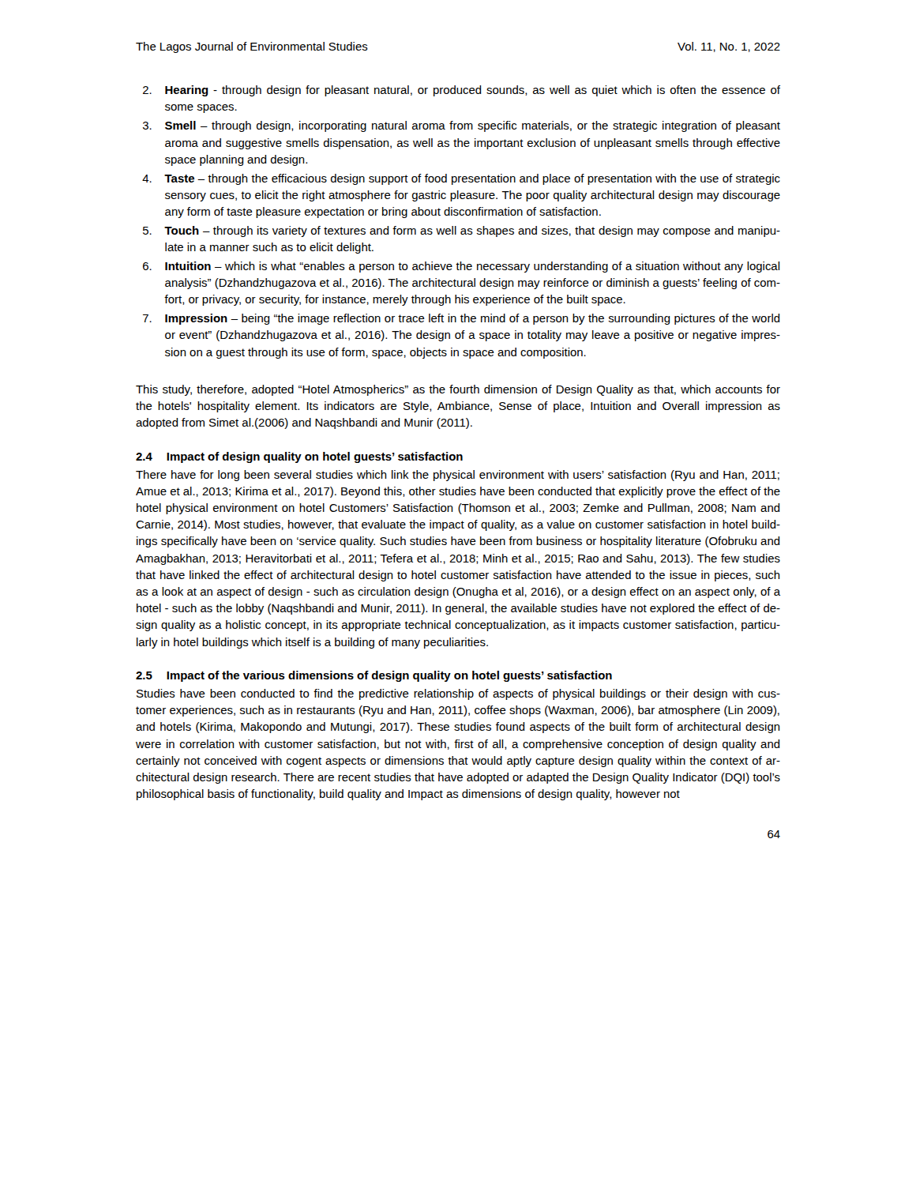The Lagos Journal of Environmental Studies
Vol. 11, No. 1, 2022
Hearing - through design for pleasant natural, or produced sounds, as well as quiet which is often the essence of some spaces.
Smell – through design, incorporating natural aroma from specific materials, or the strategic integration of pleasant aroma and suggestive smells dispensation, as well as the important exclusion of unpleasant smells through effective space planning and design.
Taste – through the efficacious design support of food presentation and place of presentation with the use of strategic sensory cues, to elicit the right atmosphere for gastric pleasure. The poor quality architectural design may discourage any form of taste pleasure expectation or bring about disconfirmation of satisfaction.
Touch – through its variety of textures and form as well as shapes and sizes, that design may compose and manipulate in a manner such as to elicit delight.
Intuition – which is what “enables a person to achieve the necessary understanding of a situation without any logical analysis” (Dzhandzhugazova et al., 2016). The architectural design may reinforce or diminish a guests’ feeling of comfort, or privacy, or security, for instance, merely through his experience of the built space.
Impression – being “the image reflection or trace left in the mind of a person by the surrounding pictures of the world or event” (Dzhandzhugazova et al., 2016). The design of a space in totality may leave a positive or negative impression on a guest through its use of form, space, objects in space and composition.
This study, therefore, adopted “Hotel Atmospherics” as the fourth dimension of Design Quality as that, which accounts for the hotels' hospitality element. Its indicators are Style, Ambiance, Sense of place, Intuition and Overall impression as adopted from Simet al.(2006) and Naqshbandi and Munir (2011).
2.4 Impact of design quality on hotel guests’ satisfaction
There have for long been several studies which link the physical environment with users’ satisfaction (Ryu and Han, 2011; Amue et al., 2013; Kirima et al., 2017). Beyond this, other studies have been conducted that explicitly prove the effect of the hotel physical environment on hotel Customers’ Satisfaction (Thomson et al., 2003; Zemke and Pullman, 2008; Nam and Carnie, 2014). Most studies, however, that evaluate the impact of quality, as a value on customer satisfaction in hotel buildings specifically have been on ‘service quality. Such studies have been from business or hospitality literature (Ofobruku and Amagbakhan, 2013; Heravitorbati et al., 2011; Tefera et al., 2018; Minh et al., 2015; Rao and Sahu, 2013). The few studies that have linked the effect of architectural design to hotel customer satisfaction have attended to the issue in pieces, such as a look at an aspect of design - such as circulation design (Onugha et al, 2016), or a design effect on an aspect only, of a hotel - such as the lobby (Naqshbandi and Munir, 2011). In general, the available studies have not explored the effect of design quality as a holistic concept, in its appropriate technical conceptualization, as it impacts customer satisfaction, particularly in hotel buildings which itself is a building of many peculiarities.
2.5 Impact of the various dimensions of design quality on hotel guests’ satisfaction
Studies have been conducted to find the predictive relationship of aspects of physical buildings or their design with customer experiences, such as in restaurants (Ryu and Han, 2011), coffee shops (Waxman, 2006), bar atmosphere (Lin 2009), and hotels (Kirima, Makopondo and Mutungi, 2017). These studies found aspects of the built form of architectural design were in correlation with customer satisfaction, but not with, first of all, a comprehensive conception of design quality and certainly not conceived with cogent aspects or dimensions that would aptly capture design quality within the context of architectural design research. There are recent studies that have adopted or adapted the Design Quality Indicator (DQI) tool’s philosophical basis of functionality, build quality and Impact as dimensions of design quality, however not
64